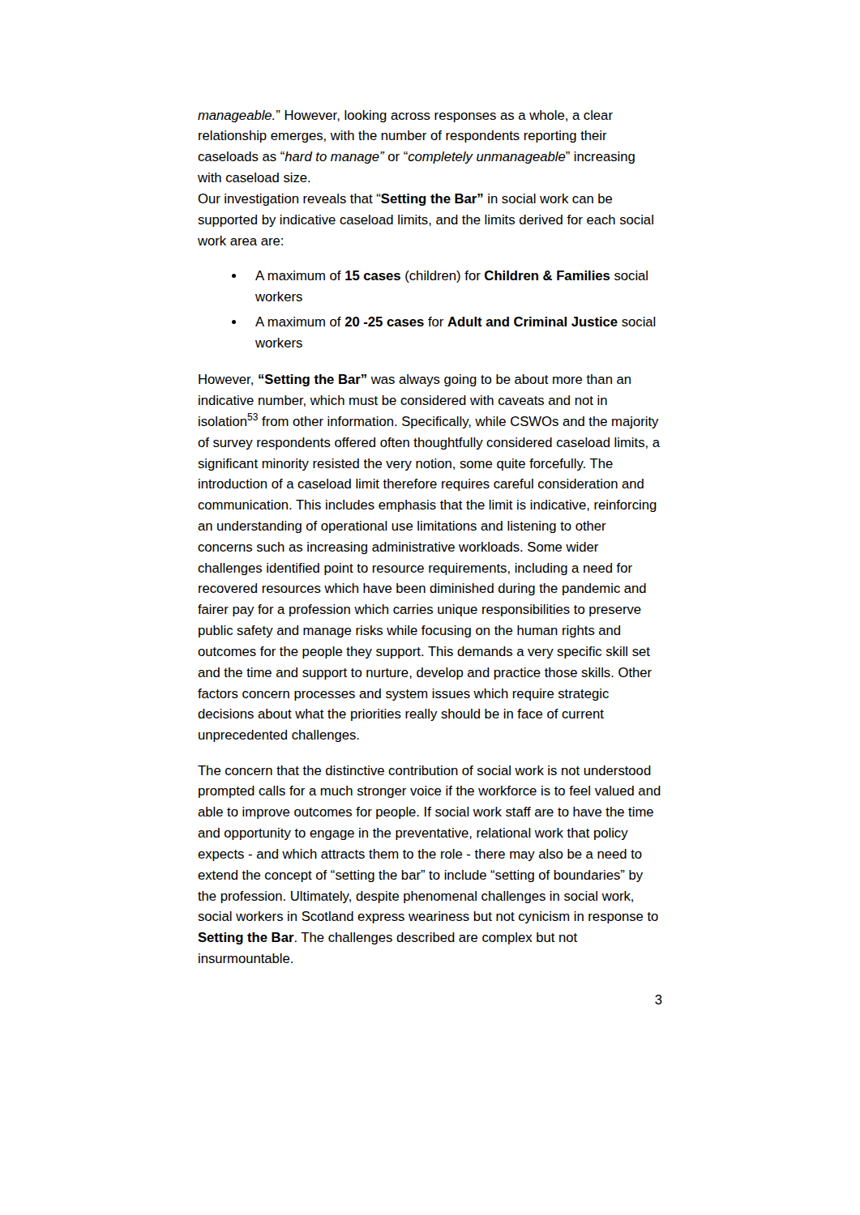manageable.” However, looking across responses as a whole, a clear relationship emerges, with the number of respondents reporting their caseloads as “hard to manage” or “completely unmanageable” increasing with caseload size.
Our investigation reveals that “Setting the Bar” in social work can be supported by indicative caseload limits, and the limits derived for each social work area are:
A maximum of 15 cases (children) for Children & Families social workers
A maximum of 20 -25 cases for Adult and Criminal Justice social workers
However, “Setting the Bar” was always going to be about more than an indicative number, which must be considered with caveats and not in isolation53 from other information. Specifically, while CSWOs and the majority of survey respondents offered often thoughtfully considered caseload limits, a significant minority resisted the very notion, some quite forcefully. The introduction of a caseload limit therefore requires careful consideration and communication. This includes emphasis that the limit is indicative, reinforcing an understanding of operational use limitations and listening to other concerns such as increasing administrative workloads. Some wider challenges identified point to resource requirements, including a need for recovered resources which have been diminished during the pandemic and fairer pay for a profession which carries unique responsibilities to preserve public safety and manage risks while focusing on the human rights and outcomes for the people they support. This demands a very specific skill set and the time and support to nurture, develop and practice those skills. Other factors concern processes and system issues which require strategic decisions about what the priorities really should be in face of current unprecedented challenges.
The concern that the distinctive contribution of social work is not understood prompted calls for a much stronger voice if the workforce is to feel valued and able to improve outcomes for people. If social work staff are to have the time and opportunity to engage in the preventative, relational work that policy expects - and which attracts them to the role - there may also be a need to extend the concept of “setting the bar” to include “setting of boundaries” by the profession. Ultimately, despite phenomenal challenges in social work, social workers in Scotland express weariness but not cynicism in response to Setting the Bar. The challenges described are complex but not insurmountable.
3